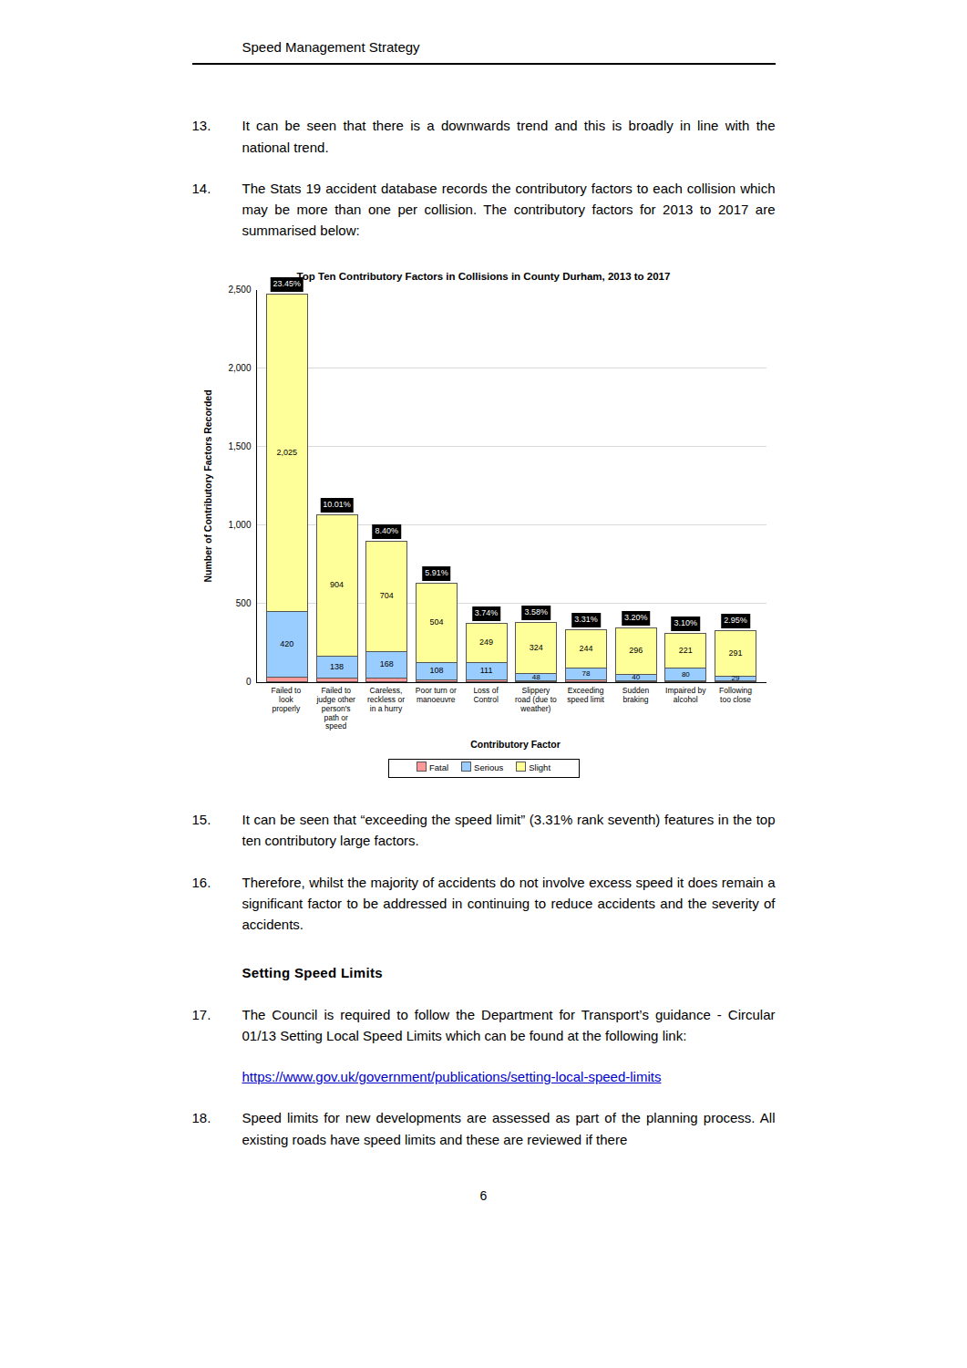Speed Management Strategy
13.
It can be seen that there is a downwards trend and this is broadly in line with the national trend.
14.
The Stats 19 accident database records the contributory factors to each collision which may be more than one per collision. The contributory factors for 2013 to 2017 are summarised below:
Top Ten Contributory Factors in Collisions in County Durham, 2013 to 2017
Number of Contributory Factors Recorded
2,500
2,000
1,500
1,000
500
0
23.45%
2,025
420
10.01%
904
138
8.40%
704
168
5.91%
504
108
3.74%
249
111
3.58%
324
48
3.31%
244
78
3.20%
296
40
3.10%
221
80
2.95%
291
29
Failed to look properly
Failed to judge other person's path or speed
Careless, reckless or in a hurry
Poor turn or manoeuvre
Loss of Control
Slippery road (due to weather)
Exceeding speed limit
Sudden braking
Impaired by alcohol
Following too close
Contributory Factor
Fatal Serious Slight
15.
It can be seen that “exceeding the speed limit” (3.31% rank seventh) features in the top ten contributory large factors.
16.
Therefore, whilst the majority of accidents do not involve excess speed it does remain a significant factor to be addressed in continuing to reduce accidents and the severity of accidents.
Setting Speed Limits
17.
The Council is required to follow the Department for Transport’s guidance - Circular 01/13 Setting Local Speed Limits which can be found at the following link:
https://www.gov.uk/government/publications/setting-local-speed-limits
18.
Speed limits for new developments are assessed as part of the planning process. All existing roads have speed limits and these are reviewed if there
6